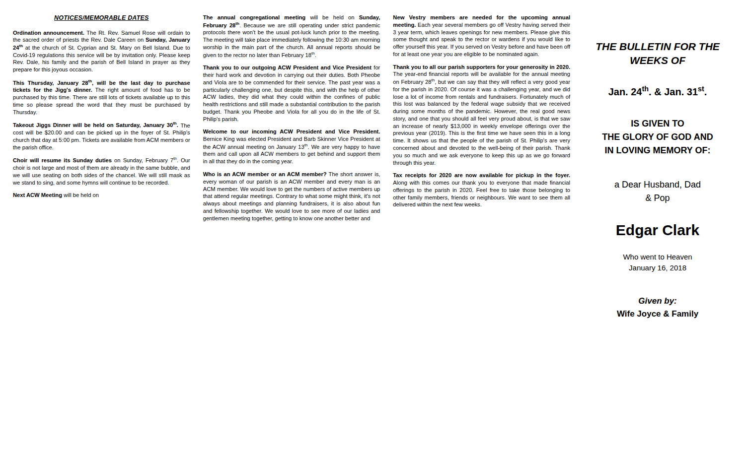NOTICES/MEMORABLE DATES
Ordination announcement. The Rt. Rev. Samuel Rose will ordain to the sacred order of priests the Rev. Dale Careen on Sunday, January 24th at the church of St. Cyprian and St. Mary on Bell Island. Due to Covid-19 regulations this service will be by invitation only. Please keep Rev. Dale, his family and the parish of Bell Island in prayer as they prepare for this joyous occasion.
This Thursday, January 28th, will be the last day to purchase tickets for the Jigg's dinner. The right amount of food has to be purchased by this time. There are still lots of tickets available up to this time so please spread the word that they must be purchased by Thursday.
Takeout Jiggs Dinner will be held on Saturday, January 30th. The cost will be $20.00 and can be picked up in the foyer of St. Philip's church that day at 5:00 pm. Tickets are available from ACM members or the parish office.
Choir will resume its Sunday duties on Sunday, February 7th. Our choir is not large and most of them are already in the same bubble, and we will use seating on both sides of the chancel. We will still mask as we stand to sing, and some hymns will continue to be recorded.
Next ACW Meeting will be held on
The annual congregational meeting will be held on Sunday, February 28th. Because we are still operating under strict pandemic protocols there won't be the usual pot-luck lunch prior to the meeting. The meeting will take place immediately following the 10:30 am morning worship in the main part of the church. All annual reports should be given to the rector no later than February 18th.
Thank you to our outgoing ACW President and Vice President for their hard work and devotion in carrying out their duties. Both Pheobe and Viola are to be commended for their service. The past year was a particularly challenging one, but despite this, and with the help of other ACW ladies, they did what they could within the confines of public health restrictions and still made a substantial contribution to the parish budget. Thank you Pheobe and Viola for all you do in the life of St. Philip's parish.
Welcome to our incoming ACW President and Vice President. Bernice King was elected President and Barb Skinner Vice President at the ACW annual meeting on January 13th. We are very happy to have them and call upon all ACW members to get behind and support them in all that they do in the coming year.
Who is an ACW member or an ACM member? The short answer is, every woman of our parish is an ACW member and every man is an ACM member. We would love to get the numbers of active members up that attend regular meetings. Contrary to what some might think, it's not always about meetings and planning fundraisers, it is also about fun and fellowship together. We would love to see more of our ladies and gentlemen meeting together, getting to know one another better and
New Vestry members are needed for the upcoming annual meeting. Each year several members go off Vestry having served their 3 year term, which leaves openings for new members. Please give this some thought and speak to the rector or wardens if you would like to offer yourself this year. If you served on Vestry before and have been off for at least one year you are eligible to be nominated again.
Thank you to all our parish supporters for your generosity in 2020. The year-end financial reports will be available for the annual meeting on February 28th, but we can say that they will reflect a very good year for the parish in 2020. Of course it was a challenging year, and we did lose a lot of income from rentals and fundraisers. Fortunately much of this lost was balanced by the federal wage subsidy that we received during some months of the pandemic. However, the real good news story, and one that you should all feel very proud about, is that we saw an increase of nearly $13,000 in weekly envelope offerings over the previous year (2019). This is the first time we have seen this in a long time. It shows us that the people of the parish of St. Philip's are very concerned about and devoted to the well-being of their parish. Thank you so much and we ask everyone to keep this up as we go forward through this year.
Tax receipts for 2020 are now available for pickup in the foyer. Along with this comes our thank you to everyone that made financial offerings to the parish in 2020. Feel free to take those belonging to other family members, friends or neighbours. We want to see them all delivered within the next few weeks.
THE BULLETIN FOR THE WEEKS OF
Jan. 24th. & Jan. 31st.
IS GIVEN TO
THE GLORY OF GOD AND
IN LOVING MEMORY OF:
a Dear Husband, Dad
& Pop
Edgar Clark
Who went to Heaven
January 16, 2018
Given by:
Wife Joyce & Family